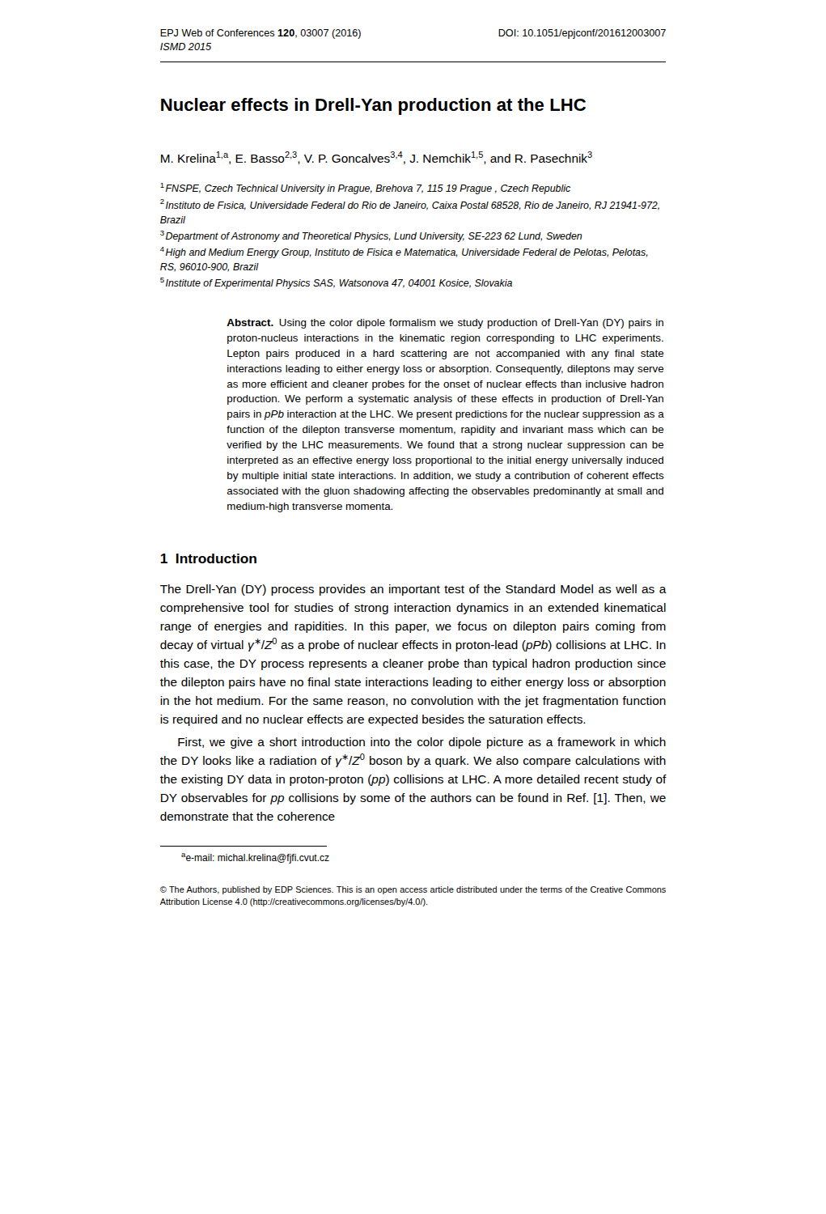EPJ Web of Conferences 120, 03007 (2016)
ISMD 2015
DOI: 10.1051/epjconf/201612003007
Nuclear effects in Drell-Yan production at the LHC
M. Krelina1,a, E. Basso2,3, V. P. Goncalves3,4, J. Nemchik1,5, and R. Pasechnik3
1 FNSPE, Czech Technical University in Prague, Brehova 7, 115 19 Prague , Czech Republic
2 Instituto de Fısica, Universidade Federal do Rio de Janeiro, Caixa Postal 68528, Rio de Janeiro, RJ 21941-972, Brazil
3 Department of Astronomy and Theoretical Physics, Lund University, SE-223 62 Lund, Sweden
4 High and Medium Energy Group, Instituto de Fisica e Matematica, Universidade Federal de Pelotas, Pelotas, RS, 96010-900, Brazil
5 Institute of Experimental Physics SAS, Watsonova 47, 04001 Kosice, Slovakia
Abstract. Using the color dipole formalism we study production of Drell-Yan (DY) pairs in proton-nucleus interactions in the kinematic region corresponding to LHC experiments. Lepton pairs produced in a hard scattering are not accompanied with any final state interactions leading to either energy loss or absorption. Consequently, dileptons may serve as more efficient and cleaner probes for the onset of nuclear effects than inclusive hadron production. We perform a systematic analysis of these effects in production of Drell-Yan pairs in pPb interaction at the LHC. We present predictions for the nuclear suppression as a function of the dilepton transverse momentum, rapidity and invariant mass which can be verified by the LHC measurements. We found that a strong nuclear suppression can be interpreted as an effective energy loss proportional to the initial energy universally induced by multiple initial state interactions. In addition, we study a contribution of coherent effects associated with the gluon shadowing affecting the observables predominantly at small and medium-high transverse momenta.
1 Introduction
The Drell-Yan (DY) process provides an important test of the Standard Model as well as a comprehensive tool for studies of strong interaction dynamics in an extended kinematical range of energies and rapidities. In this paper, we focus on dilepton pairs coming from decay of virtual γ∗/Z0 as a probe of nuclear effects in proton-lead (pPb) collisions at LHC. In this case, the DY process represents a cleaner probe than typical hadron production since the dilepton pairs have no final state interactions leading to either energy loss or absorption in the hot medium. For the same reason, no convolution with the jet fragmentation function is required and no nuclear effects are expected besides the saturation effects.
First, we give a short introduction into the color dipole picture as a framework in which the DY looks like a radiation of γ∗/Z0 boson by a quark. We also compare calculations with the existing DY data in proton-proton (pp) collisions at LHC. A more detailed recent study of DY observables for pp collisions by some of the authors can be found in Ref. [1]. Then, we demonstrate that the coherence
ae-mail: michal.krelina@fjfi.cvut.cz
© The Authors, published by EDP Sciences. This is an open access article distributed under the terms of the Creative Commons Attribution License 4.0 (http://creativecommons.org/licenses/by/4.0/).